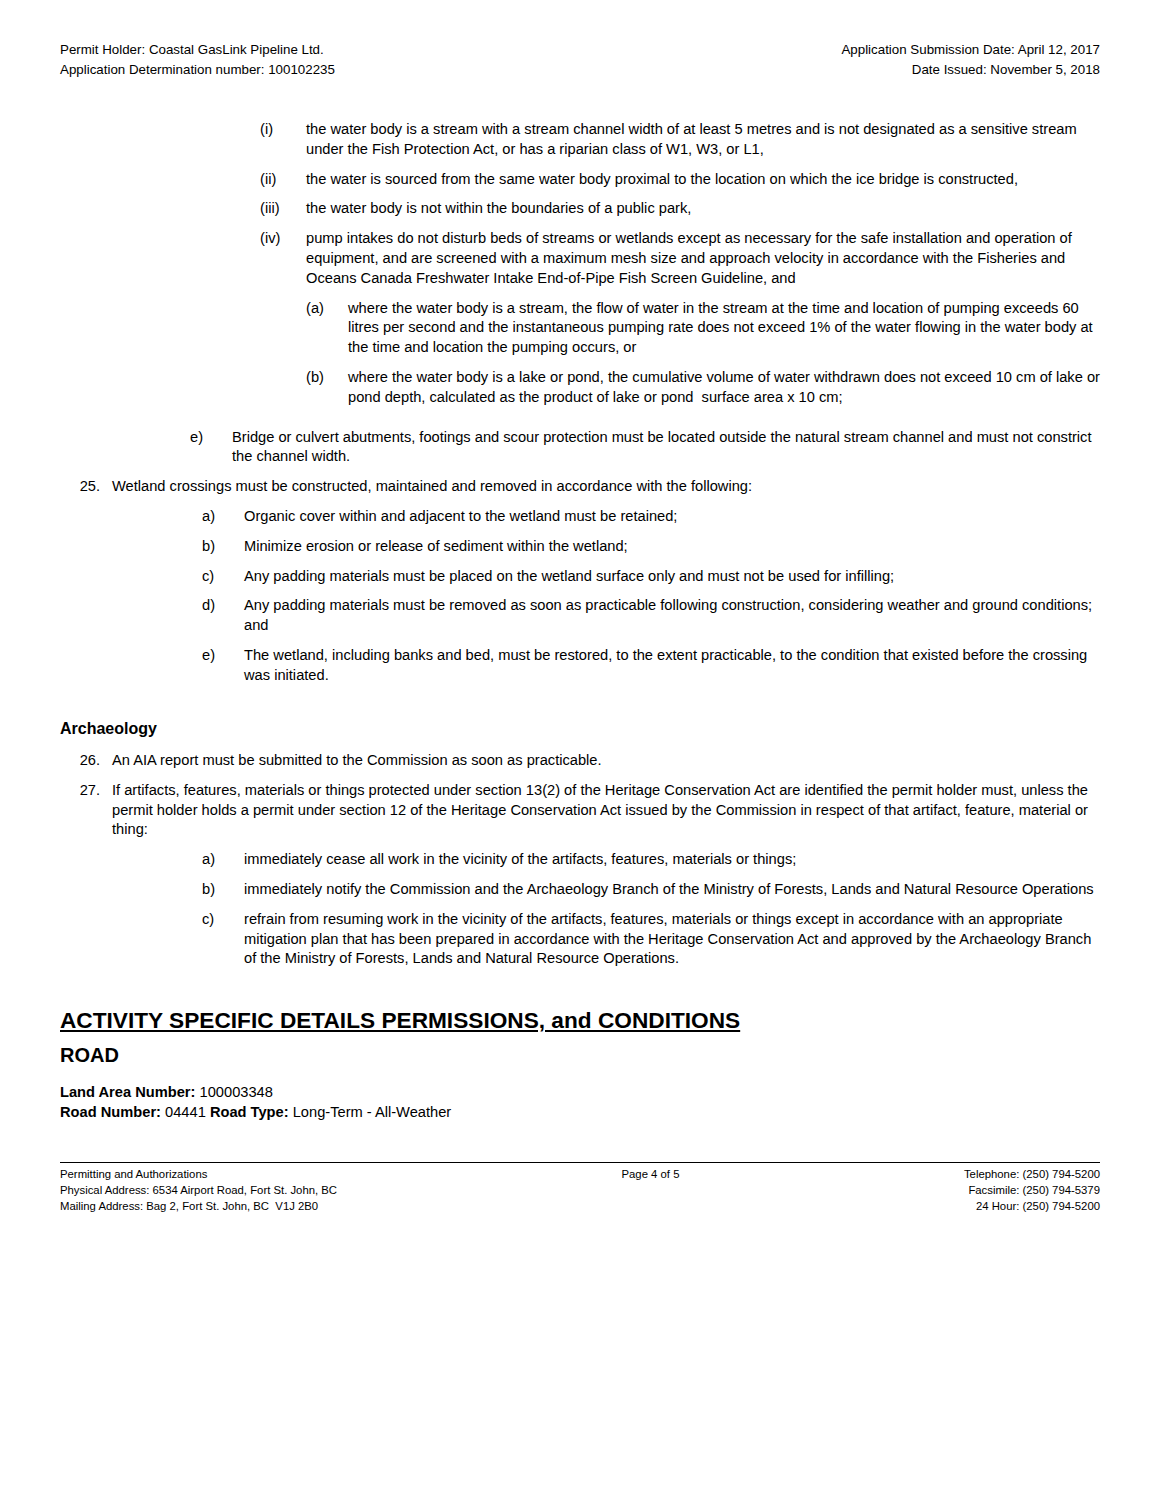Permit Holder: Coastal GasLink Pipeline Ltd.
Application Determination number: 100102235
Application Submission Date: April 12, 2017
Date Issued: November 5, 2018
(i) the water body is a stream with a stream channel width of at least 5 metres and is not designated as a sensitive stream under the Fish Protection Act, or has a riparian class of W1, W3, or L1,
(ii) the water is sourced from the same water body proximal to the location on which the ice bridge is constructed,
(iii) the water body is not within the boundaries of a public park,
(iv) pump intakes do not disturb beds of streams or wetlands except as necessary for the safe installation and operation of equipment, and are screened with a maximum mesh size and approach velocity in accordance with the Fisheries and Oceans Canada Freshwater Intake End-of-Pipe Fish Screen Guideline, and
(a) where the water body is a stream, the flow of water in the stream at the time and location of pumping exceeds 60 litres per second and the instantaneous pumping rate does not exceed 1% of the water flowing in the water body at the time and location the pumping occurs, or
(b) where the water body is a lake or pond, the cumulative volume of water withdrawn does not exceed 10 cm of lake or pond depth, calculated as the product of lake or pond surface area x 10 cm;
e) Bridge or culvert abutments, footings and scour protection must be located outside the natural stream channel and must not constrict the channel width.
25. Wetland crossings must be constructed, maintained and removed in accordance with the following:
a) Organic cover within and adjacent to the wetland must be retained;
b) Minimize erosion or release of sediment within the wetland;
c) Any padding materials must be placed on the wetland surface only and must not be used for infilling;
d) Any padding materials must be removed as soon as practicable following construction, considering weather and ground conditions; and
e) The wetland, including banks and bed, must be restored, to the extent practicable, to the condition that existed before the crossing was initiated.
Archaeology
26. An AIA report must be submitted to the Commission as soon as practicable.
27. If artifacts, features, materials or things protected under section 13(2) of the Heritage Conservation Act are identified the permit holder must, unless the permit holder holds a permit under section 12 of the Heritage Conservation Act issued by the Commission in respect of that artifact, feature, material or thing:
a) immediately cease all work in the vicinity of the artifacts, features, materials or things;
b) immediately notify the Commission and the Archaeology Branch of the Ministry of Forests, Lands and Natural Resource Operations
c) refrain from resuming work in the vicinity of the artifacts, features, materials or things except in accordance with an appropriate mitigation plan that has been prepared in accordance with the Heritage Conservation Act and approved by the Archaeology Branch of the Ministry of Forests, Lands and Natural Resource Operations.
ACTIVITY SPECIFIC DETAILS PERMISSIONS, and CONDITIONS
ROAD
Land Area Number: 100003348
Road Number: 04441 Road Type: Long-Term - All-Weather
Permitting and Authorizations
Physical Address: 6534 Airport Road, Fort St. John, BC
Mailing Address: Bag 2, Fort St. John, BC V1J 2B0
Page 4 of 5
Telephone: (250) 794-5200
Facsimile: (250) 794-5379
24 Hour: (250) 794-5200